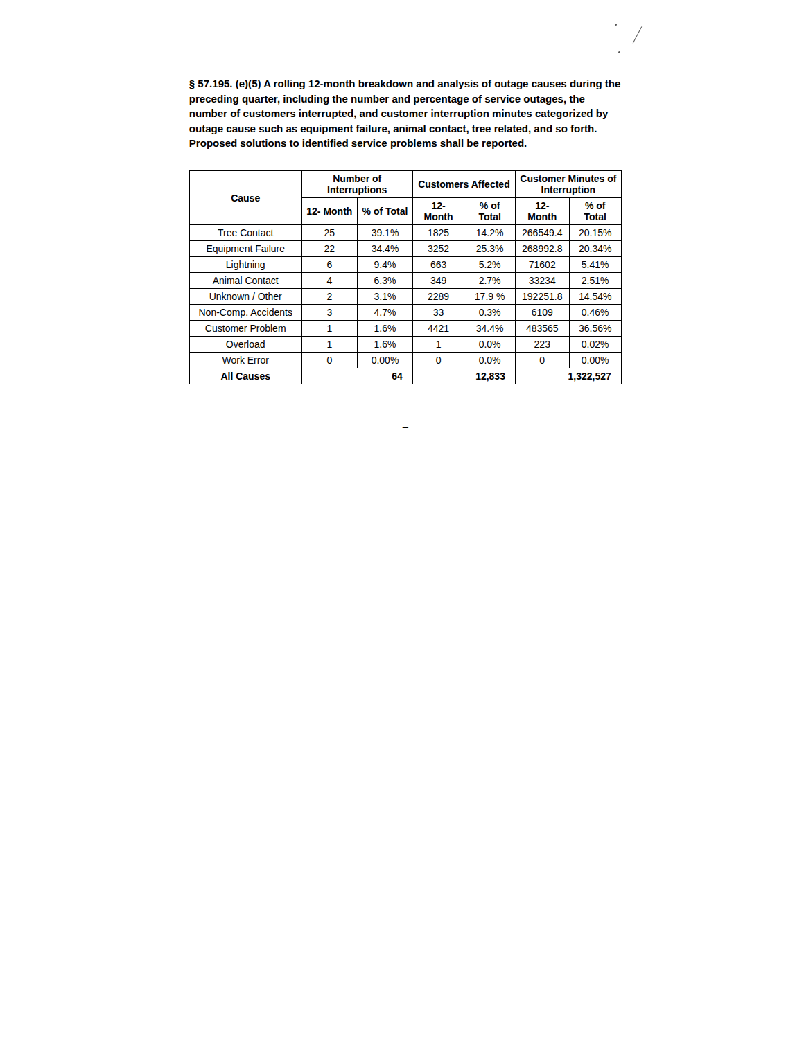§ 57.195. (e)(5) A rolling 12-month breakdown and analysis of outage causes during the preceding quarter, including the number and percentage of service outages, the number of customers interrupted, and customer interruption minutes categorized by outage cause such as equipment failure, animal contact, tree related, and so forth. Proposed solutions to identified service problems shall be reported.
| Cause | Number of Interruptions | Customers Affected | Customer Minutes of Interruption |
| --- | --- | --- | --- |
| 12- Month | % of Total | 12- Month | % of Total | 12- Month | % of Total |
| Tree Contact | 25 | 39.1% | 1825 | 14.2% | 266549.4 | 20.15% |
| Equipment Failure | 22 | 34.4% | 3252 | 25.3% | 268992.8 | 20.34% |
| Lightning | 6 | 9.4% | 663 | 5.2% | 71602 | 5.41% |
| Animal Contact | 4 | 6.3% | 349 | 2.7% | 33234 | 2.51% |
| Unknown / Other | 2 | 3.1% | 2289 | 17.9 % | 192251.8 | 14.54% |
| Non-Comp. Accidents | 3 | 4.7% | 33 | 0.3% | 6109 | 0.46% |
| Customer Problem | 1 | 1.6% | 4421 | 34.4% | 483565 | 36.56% |
| Overload | 1 | 1.6% | 1 | 0.0% | 223 | 0.02% |
| Work Error | 0 | 0.00% | 0 | 0.0% | 0 | 0.00% |
| All Causes | 64 | 12,833 | 1,322,527 |
–